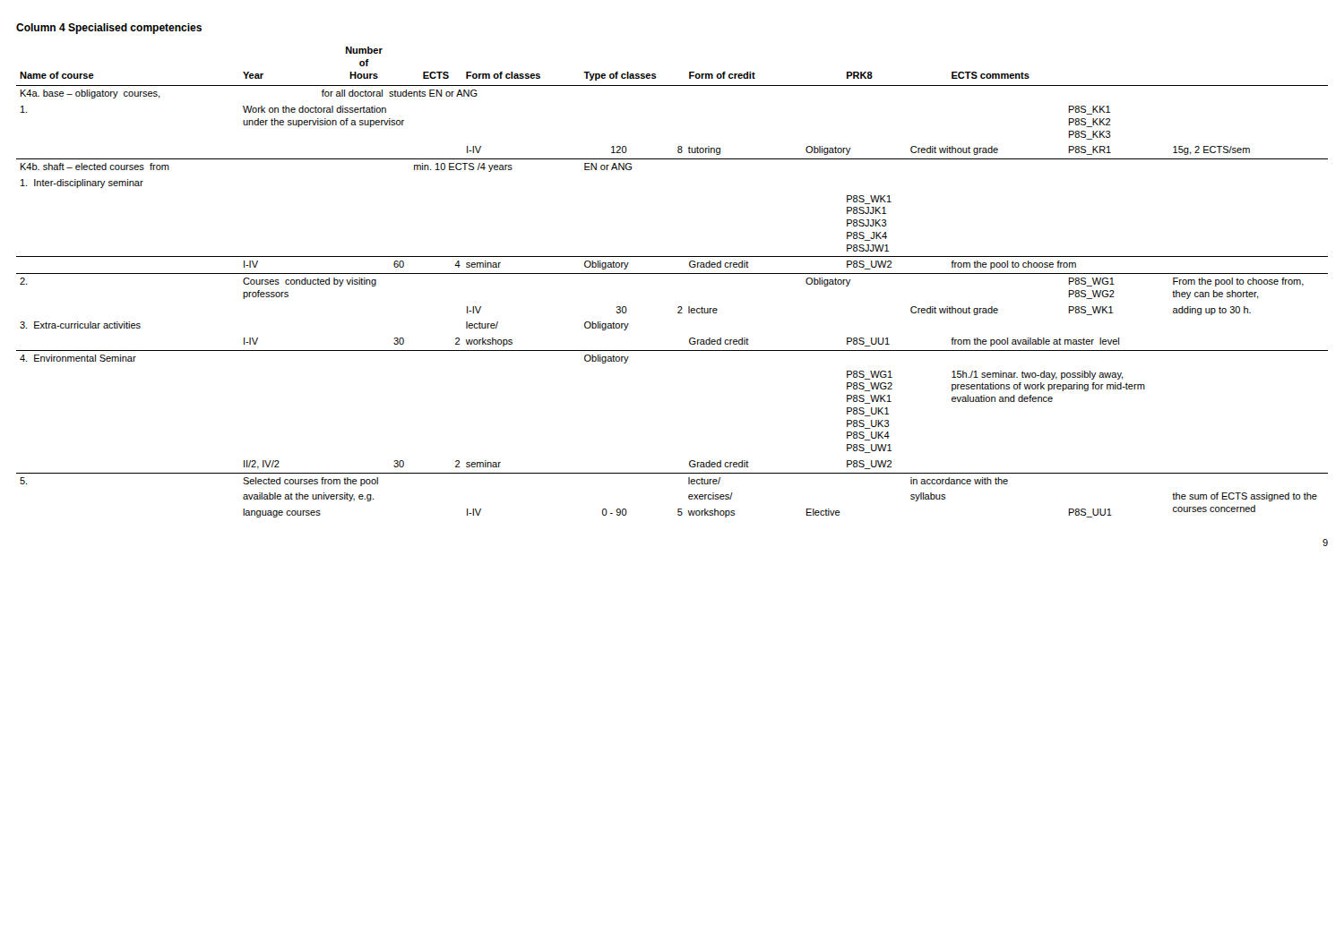Column 4 Specialised competencies
| Name of course | Year | Number of Hours | ECTS | Form of classes | Type of classes | Form of credit | PRK8 | ECTS comments |
| --- | --- | --- | --- | --- | --- | --- | --- | --- |
| K4a. base – obligatory courses, | for all doctoral students EN or ANG |
| 1. | / Work on the doctoral dissertation under the supervision of a supervisor / / / / / / / P8S_KK1 P8S_KK2 P8S_KK3 / / / / I-IV / 120 / 8 / tutoring / Obligatory / Credit without grade / P8S_KR1 / 15g, 2 ECTS/sem / |
| K4b. shaft – elected courses from | | | min. 10 ECTS /4 years | EN or ANG | | | |
| 1. Inter-disciplinary seminar | | | | | | | |
| | | | | | | | P8S_WK1 P8SJJK1 P8SJJK3 P8S_JK4 P8SJJW1 | |
| | I-IV | 60 | 4 | seminar | Obligatory | Graded credit | P8S_UW2 | from the pool to choose from |
| 2. | / Courses conducted by visiting professors / / / / / Obligatory / / P8S_WG1 P8S_WG2 / From the pool to choose from, they can be shorter, / / / I-IV / 30 / 2 / lecture / / Credit without grade / P8S_WK1 / adding up to 30 h. / |
| 3. Extra-curricular activities | | | lecture/ | Obligatory | | | |
| | I-IV | 30 | 2 | workshops | | Graded credit | P8S_UU1 | from the pool available at master level |
| 4. Environmental Seminar | | | | Obligatory | | | |
| | | | | | | | P8S_WG1 P8S_WG2 P8S_WK1 P8S_UK1 P8S_UK3 P8S_UK4 P8S_UW1 | 15h./1 seminar. two-day, possibly away, presentations of work preparing for mid-term evaluation and defence |
| | II/2, IV/2 | 30 | 2 | seminar | | Graded credit | P8S_UW2 | |
| 5. | / Selected courses from the pool / / / / lecture/ / / in accordance with the / / / / available at the university, e.g. / / / / exercises/ / / syllabus / / the sum of ECTS assigned to the courses concerned / / language courses / I-IV / 0 - 90 / 5 / workshops / Elective / / P8S_UU1 / |
9